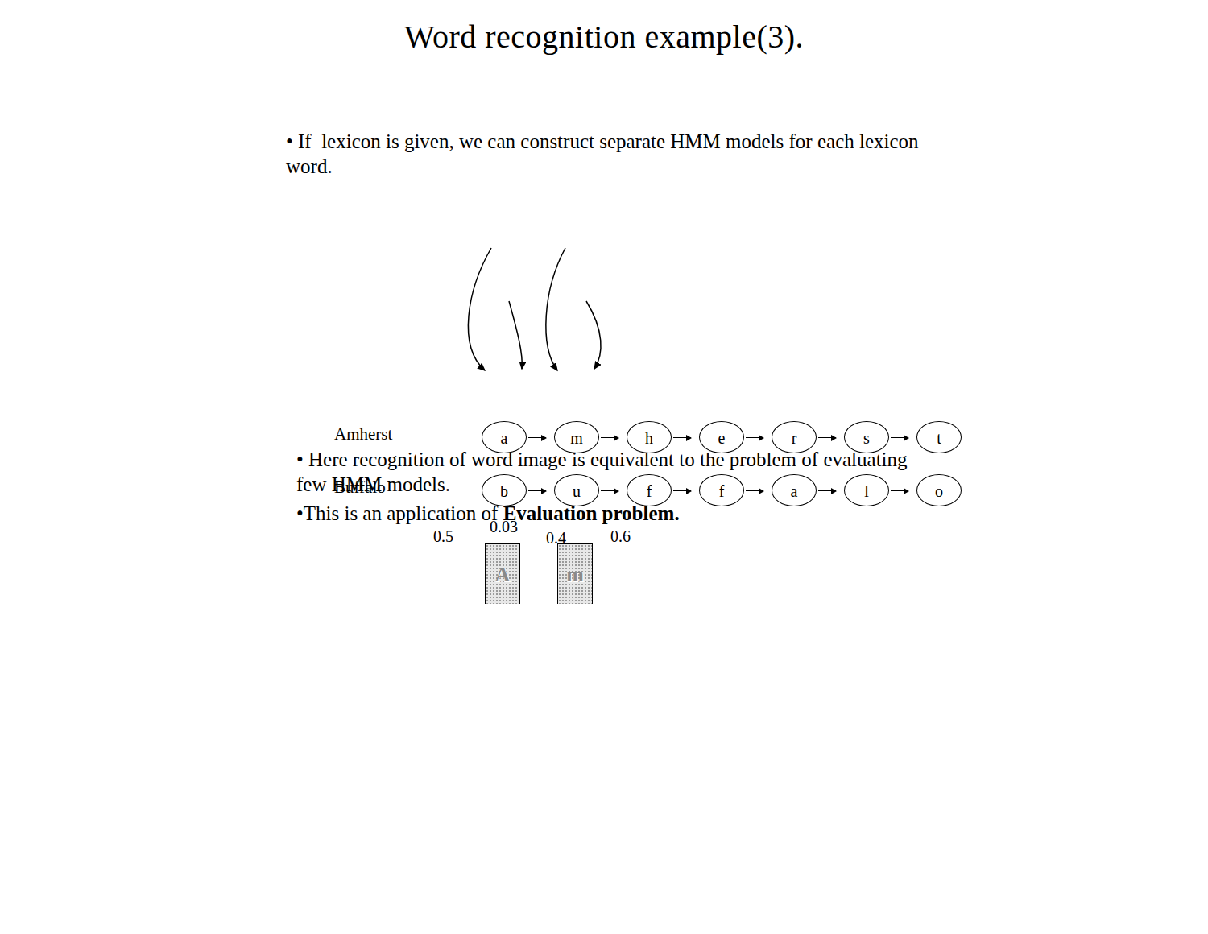Word recognition example(3).
• If lexicon is given, we can construct separate HMM models for each lexicon word.
Amherst
Buffalo
a
m
h
e
r
s
t
b
u
f
f
a
l
o
A
m
0.5
0.03
0.4
0.6
• Here recognition of word image is equivalent to the problem of evaluating few HMM models.
•This is an application of Evaluation problem.